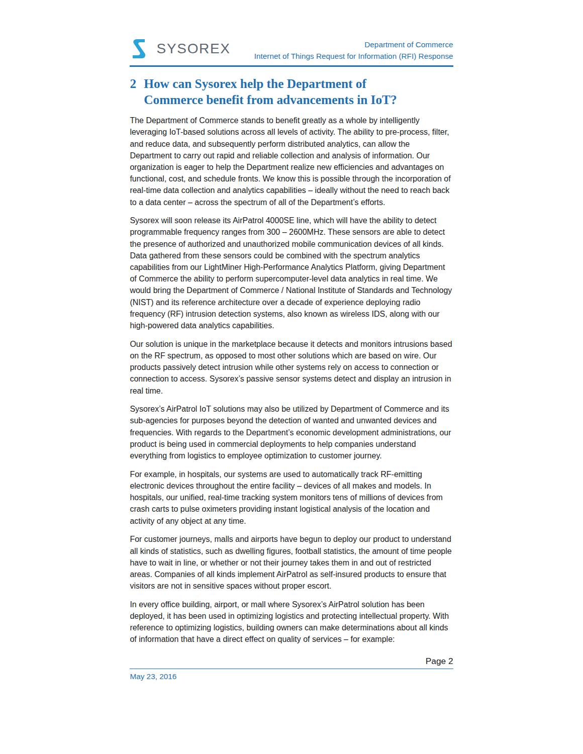SYSOREX
Department of Commerce
Internet of Things Request for Information (RFI) Response
2 How can Sysorex help the Department of Commerce benefit from advancements in IoT?
The Department of Commerce stands to benefit greatly as a whole by intelligently leveraging IoT-based solutions across all levels of activity. The ability to pre-process, filter, and reduce data, and subsequently perform distributed analytics, can allow the Department to carry out rapid and reliable collection and analysis of information. Our organization is eager to help the Department realize new efficiencies and advantages on functional, cost, and schedule fronts. We know this is possible through the incorporation of real-time data collection and analytics capabilities – ideally without the need to reach back to a data center – across the spectrum of all of the Department’s efforts.
Sysorex will soon release its AirPatrol 4000SE line, which will have the ability to detect programmable frequency ranges from 300 – 2600MHz. These sensors are able to detect the presence of authorized and unauthorized mobile communication devices of all kinds. Data gathered from these sensors could be combined with the spectrum analytics capabilities from our LightMiner High-Performance Analytics Platform, giving Department of Commerce the ability to perform supercomputer-level data analytics in real time. We would bring the Department of Commerce / National Institute of Standards and Technology (NIST) and its reference architecture over a decade of experience deploying radio frequency (RF) intrusion detection systems, also known as wireless IDS, along with our high-powered data analytics capabilities.
Our solution is unique in the marketplace because it detects and monitors intrusions based on the RF spectrum, as opposed to most other solutions which are based on wire. Our products passively detect intrusion while other systems rely on access to connection or connection to access. Sysorex’s passive sensor systems detect and display an intrusion in real time.
Sysorex’s AirPatrol IoT solutions may also be utilized by Department of Commerce and its sub-agencies for purposes beyond the detection of wanted and unwanted devices and frequencies. With regards to the Department’s economic development administrations, our product is being used in commercial deployments to help companies understand everything from logistics to employee optimization to customer journey.
For example, in hospitals, our systems are used to automatically track RF-emitting electronic devices throughout the entire facility – devices of all makes and models. In hospitals, our unified, real-time tracking system monitors tens of millions of devices from crash carts to pulse oximeters providing instant logistical analysis of the location and activity of any object at any time.
For customer journeys, malls and airports have begun to deploy our product to understand all kinds of statistics, such as dwelling figures, football statistics, the amount of time people have to wait in line, or whether or not their journey takes them in and out of restricted areas. Companies of all kinds implement AirPatrol as self-insured products to ensure that visitors are not in sensitive spaces without proper escort.
In every office building, airport, or mall where Sysorex’s AirPatrol solution has been deployed, it has been used in optimizing logistics and protecting intellectual property. With reference to optimizing logistics, building owners can make determinations about all kinds of information that have a direct effect on quality of services – for example:
Page 2
May 23, 2016